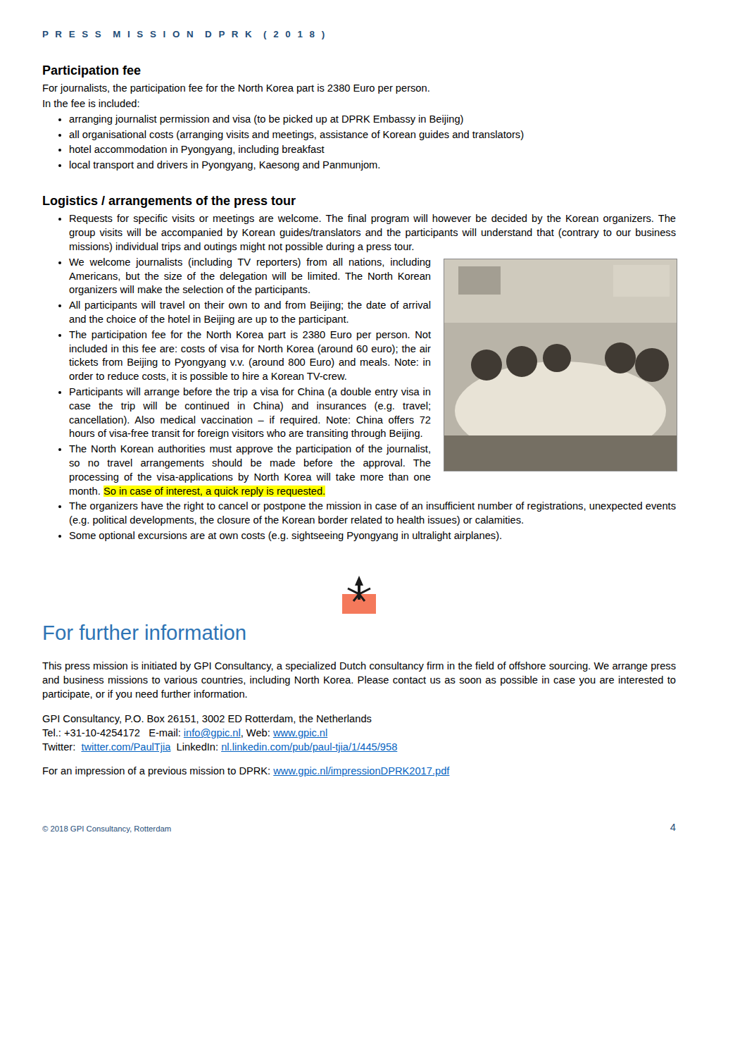P R E S S M I S S I O N D P R K ( 2 0 1 8 )
Participation fee
For journalists, the participation fee for the North Korea part is 2380 Euro per person.
In the fee is included:
arranging journalist permission and visa (to be picked up at DPRK Embassy in Beijing)
all organisational costs (arranging visits and meetings, assistance of Korean guides and translators)
hotel accommodation in Pyongyang, including breakfast
local transport and drivers in Pyongyang, Kaesong and Panmunjom.
Logistics / arrangements of the press tour
Requests for specific visits or meetings are welcome. The final program will however be decided by the Korean organizers. The group visits will be accompanied by Korean guides/translators and the participants will understand that (contrary to our business missions) individual trips and outings might not possible during a press tour.
We welcome journalists (including TV reporters) from all nations, including Americans, but the size of the delegation will be limited. The North Korean organizers will make the selection of the participants.
All participants will travel on their own to and from Beijing; the date of arrival and the choice of the hotel in Beijing are up to the participant.
The participation fee for the North Korea part is 2380 Euro per person. Not included in this fee are: costs of visa for North Korea (around 60 euro); the air tickets from Beijing to Pyongyang v.v. (around 800 Euro) and meals. Note: in order to reduce costs, it is possible to hire a Korean TV-crew.
Participants will arrange before the trip a visa for China (a double entry visa in case the trip will be continued in China) and insurances (e.g. travel; cancellation). Also medical vaccination – if required. Note: China offers 72 hours of visa-free transit for foreign visitors who are transiting through Beijing.
The North Korean authorities must approve the participation of the journalist, so no travel arrangements should be made before the approval. The processing of the visa-applications by North Korea will take more than one month. So in case of interest, a quick reply is requested.
The organizers have the right to cancel or postpone the mission in case of an insufficient number of registrations, unexpected events (e.g. political developments, the closure of the Korean border related to health issues) or calamities.
Some optional excursions are at own costs (e.g. sightseeing Pyongyang in ultralight airplanes).
For further information
This press mission is initiated by GPI Consultancy, a specialized Dutch consultancy firm in the field of offshore sourcing. We arrange press and business missions to various countries, including North Korea. Please contact us as soon as possible in case you are interested to participate, or if you need further information.
GPI Consultancy, P.O. Box 26151, 3002 ED Rotterdam, the Netherlands
Tel.: +31-10-4254172 E-mail: info@gpic.nl, Web: www.gpic.nl
Twitter: twitter.com/PaulTjia LinkedIn: nl.linkedin.com/pub/paul-tjia/1/445/958
For an impression of a previous mission to DPRK: www.gpic.nl/impressionDPRK2017.pdf
© 2018 GPI Consultancy, Rotterdam 4